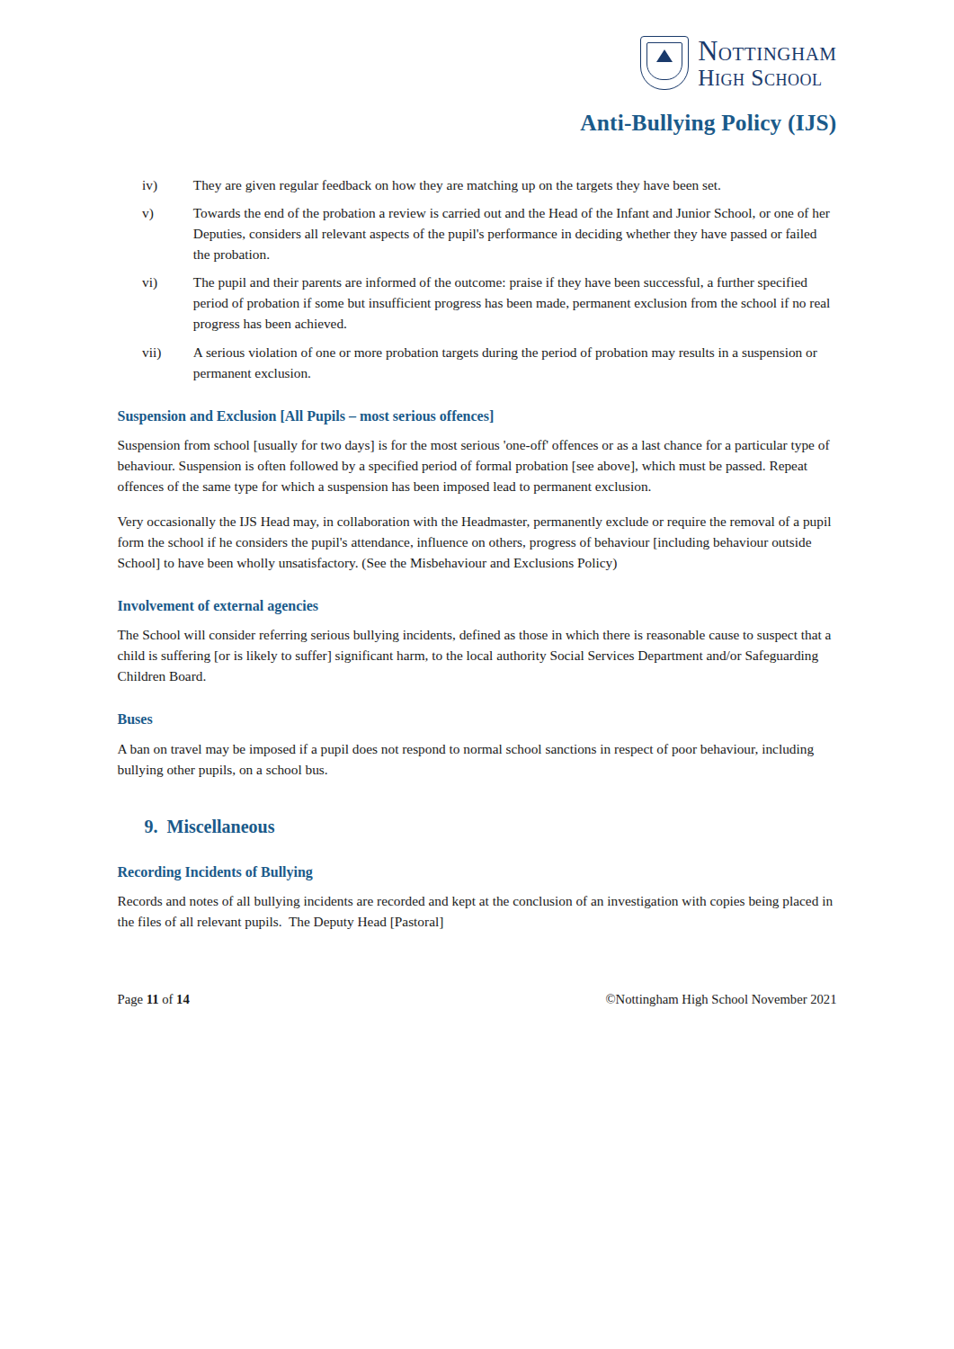Nottingham High School
Anti-Bullying Policy (IJS)
iv) They are given regular feedback on how they are matching up on the targets they have been set.
v) Towards the end of the probation a review is carried out and the Head of the Infant and Junior School, or one of her Deputies, considers all relevant aspects of the pupil's performance in deciding whether they have passed or failed the probation.
vi) The pupil and their parents are informed of the outcome: praise if they have been successful, a further specified period of probation if some but insufficient progress has been made, permanent exclusion from the school if no real progress has been achieved.
vii) A serious violation of one or more probation targets during the period of probation may results in a suspension or permanent exclusion.
Suspension and Exclusion [All Pupils – most serious offences]
Suspension from school [usually for two days] is for the most serious 'one-off' offences or as a last chance for a particular type of behaviour. Suspension is often followed by a specified period of formal probation [see above], which must be passed. Repeat offences of the same type for which a suspension has been imposed lead to permanent exclusion.
Very occasionally the IJS Head may, in collaboration with the Headmaster, permanently exclude or require the removal of a pupil form the school if he considers the pupil's attendance, influence on others, progress of behaviour [including behaviour outside School] to have been wholly unsatisfactory. (See the Misbehaviour and Exclusions Policy)
Involvement of external agencies
The School will consider referring serious bullying incidents, defined as those in which there is reasonable cause to suspect that a child is suffering [or is likely to suffer] significant harm, to the local authority Social Services Department and/or Safeguarding Children Board.
Buses
A ban on travel may be imposed if a pupil does not respond to normal school sanctions in respect of poor behaviour, including bullying other pupils, on a school bus.
9. Miscellaneous
Recording Incidents of Bullying
Records and notes of all bullying incidents are recorded and kept at the conclusion of an investigation with copies being placed in the files of all relevant pupils. The Deputy Head [Pastoral]
Page 11 of 14
©Nottingham High School November 2021